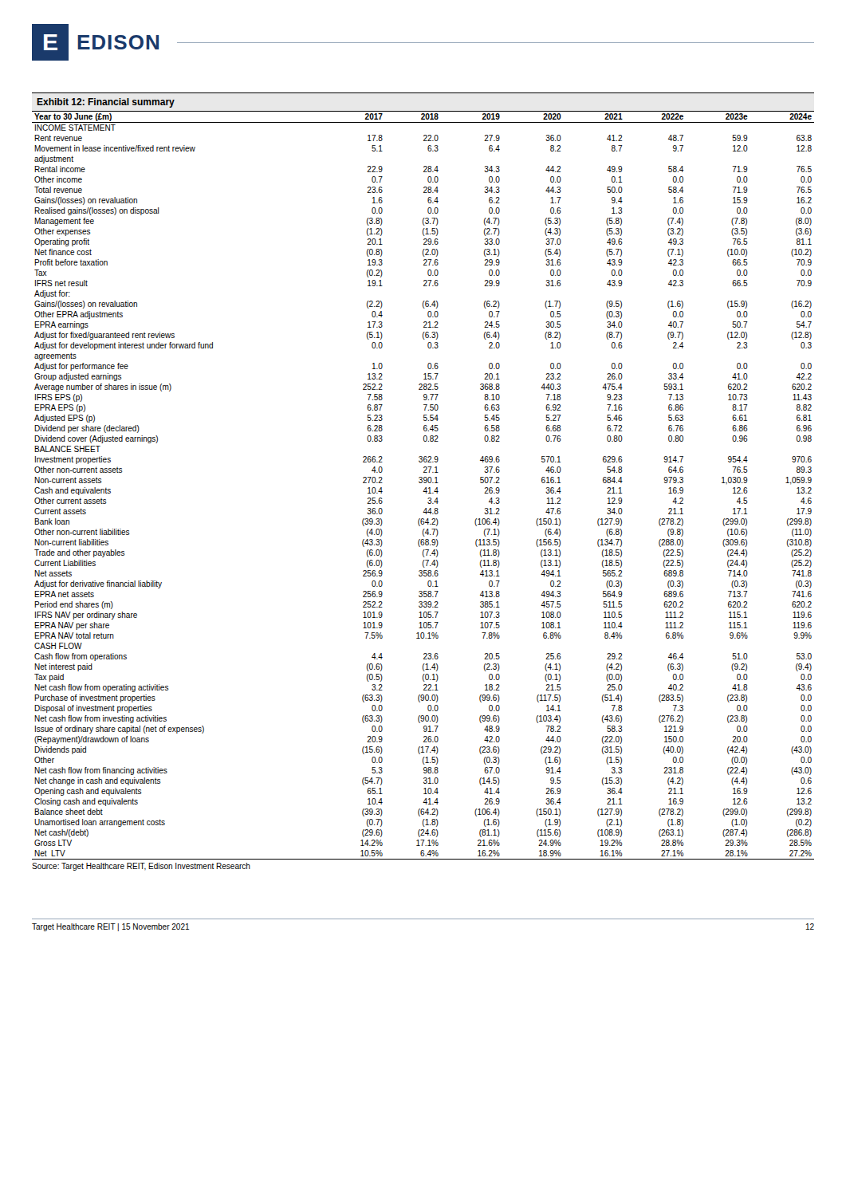E
EDISON
Exhibit 12: Financial summary
| Year to 30 June (£m) | 2017 | 2018 | 2019 | 2020 | 2021 | 2022e | 2023e | 2024e |
| --- | --- | --- | --- | --- | --- | --- | --- | --- |
| INCOME STATEMENT | | | | | | | | |
| Rent revenue | 17.8 | 22.0 | 27.9 | 36.0 | 41.2 | 48.7 | 59.9 | 63.8 |
| Movement in lease incentive/fixed rent review | 5.1 | 6.3 | 6.4 | 8.2 | 8.7 | 9.7 | 12.0 | 12.8 |
| adjustment | | | | | | | | |
| Rental income | 22.9 | 28.4 | 34.3 | 44.2 | 49.9 | 58.4 | 71.9 | 76.5 |
| Other income | 0.7 | 0.0 | 0.0 | 0.0 | 0.1 | 0.0 | 0.0 | 0.0 |
| Total revenue | 23.6 | 28.4 | 34.3 | 44.3 | 50.0 | 58.4 | 71.9 | 76.5 |
| Gains/(losses) on revaluation | 1.6 | 6.4 | 6.2 | 1.7 | 9.4 | 1.6 | 15.9 | 16.2 |
| Realised gains/(losses) on disposal | 0.0 | 0.0 | 0.0 | 0.6 | 1.3 | 0.0 | 0.0 | 0.0 |
| Management fee | (3.8) | (3.7) | (4.7) | (5.3) | (5.8) | (7.4) | (7.8) | (8.0) |
| Other expenses | (1.2) | (1.5) | (2.7) | (4.3) | (5.3) | (3.2) | (3.5) | (3.6) |
| Operating profit | 20.1 | 29.6 | 33.0 | 37.0 | 49.6 | 49.3 | 76.5 | 81.1 |
| Net finance cost | (0.8) | (2.0) | (3.1) | (5.4) | (5.7) | (7.1) | (10.0) | (10.2) |
| Profit before taxation | 19.3 | 27.6 | 29.9 | 31.6 | 43.9 | 42.3 | 66.5 | 70.9 |
| Tax | (0.2) | 0.0 | 0.0 | 0.0 | 0.0 | 0.0 | 0.0 | 0.0 |
| IFRS net result | 19.1 | 27.6 | 29.9 | 31.6 | 43.9 | 42.3 | 66.5 | 70.9 |
| Adjust for: | | | | | | | | |
| Gains/(losses) on revaluation | (2.2) | (6.4) | (6.2) | (1.7) | (9.5) | (1.6) | (15.9) | (16.2) |
| Other EPRA adjustments | 0.4 | 0.0 | 0.7 | 0.5 | (0.3) | 0.0 | 0.0 | 0.0 |
| EPRA earnings | 17.3 | 21.2 | 24.5 | 30.5 | 34.0 | 40.7 | 50.7 | 54.7 |
| Adjust for fixed/guaranteed rent reviews | (5.1) | (6.3) | (6.4) | (8.2) | (8.7) | (9.7) | (12.0) | (12.8) |
| Adjust for development interest under forward fund | 0.0 | 0.3 | 2.0 | 1.0 | 0.6 | 2.4 | 2.3 | 0.3 |
| agreements | | | | | | | | |
| Adjust for performance fee | 1.0 | 0.6 | 0.0 | 0.0 | 0.0 | 0.0 | 0.0 | 0.0 |
| Group adjusted earnings | 13.2 | 15.7 | 20.1 | 23.2 | 26.0 | 33.4 | 41.0 | 42.2 |
| Average number of shares in issue (m) | 252.2 | 282.5 | 368.8 | 440.3 | 475.4 | 593.1 | 620.2 | 620.2 |
| IFRS EPS (p) | 7.58 | 9.77 | 8.10 | 7.18 | 9.23 | 7.13 | 10.73 | 11.43 |
| EPRA EPS (p) | 6.87 | 7.50 | 6.63 | 6.92 | 7.16 | 6.86 | 8.17 | 8.82 |
| Adjusted EPS (p) | 5.23 | 5.54 | 5.45 | 5.27 | 5.46 | 5.63 | 6.61 | 6.81 |
| Dividend per share (declared) | 6.28 | 6.45 | 6.58 | 6.68 | 6.72 | 6.76 | 6.86 | 6.96 |
| Dividend cover (Adjusted earnings) | 0.83 | 0.82 | 0.82 | 0.76 | 0.80 | 0.80 | 0.96 | 0.98 |
| BALANCE SHEET | | | | | | | | |
| Investment properties | 266.2 | 362.9 | 469.6 | 570.1 | 629.6 | 914.7 | 954.4 | 970.6 |
| Other non-current assets | 4.0 | 27.1 | 37.6 | 46.0 | 54.8 | 64.6 | 76.5 | 89.3 |
| Non-current assets | 270.2 | 390.1 | 507.2 | 616.1 | 684.4 | 979.3 | 1,030.9 | 1,059.9 |
| Cash and equivalents | 10.4 | 41.4 | 26.9 | 36.4 | 21.1 | 16.9 | 12.6 | 13.2 |
| Other current assets | 25.6 | 3.4 | 4.3 | 11.2 | 12.9 | 4.2 | 4.5 | 4.6 |
| Current assets | 36.0 | 44.8 | 31.2 | 47.6 | 34.0 | 21.1 | 17.1 | 17.9 |
| Bank loan | (39.3) | (64.2) | (106.4) | (150.1) | (127.9) | (278.2) | (299.0) | (299.8) |
| Other non-current liabilities | (4.0) | (4.7) | (7.1) | (6.4) | (6.8) | (9.8) | (10.6) | (11.0) |
| Non-current liabilities | (43.3) | (68.9) | (113.5) | (156.5) | (134.7) | (288.0) | (309.6) | (310.8) |
| Trade and other payables | (6.0) | (7.4) | (11.8) | (13.1) | (18.5) | (22.5) | (24.4) | (25.2) |
| Current Liabilities | (6.0) | (7.4) | (11.8) | (13.1) | (18.5) | (22.5) | (24.4) | (25.2) |
| Net assets | 256.9 | 358.6 | 413.1 | 494.1 | 565.2 | 689.8 | 714.0 | 741.8 |
| Adjust for derivative financial liability | 0.0 | 0.1 | 0.7 | 0.2 | (0.3) | (0.3) | (0.3) | (0.3) |
| EPRA net assets | 256.9 | 358.7 | 413.8 | 494.3 | 564.9 | 689.6 | 713.7 | 741.6 |
| Period end shares (m) | 252.2 | 339.2 | 385.1 | 457.5 | 511.5 | 620.2 | 620.2 | 620.2 |
| IFRS NAV per ordinary share | 101.9 | 105.7 | 107.3 | 108.0 | 110.5 | 111.2 | 115.1 | 119.6 |
| EPRA NAV per share | 101.9 | 105.7 | 107.5 | 108.1 | 110.4 | 111.2 | 115.1 | 119.6 |
| EPRA NAV total return | 7.5% | 10.1% | 7.8% | 6.8% | 8.4% | 6.8% | 9.6% | 9.9% |
| CASH FLOW | | | | | | | | |
| Cash flow from operations | 4.4 | 23.6 | 20.5 | 25.6 | 29.2 | 46.4 | 51.0 | 53.0 |
| Net interest paid | (0.6) | (1.4) | (2.3) | (4.1) | (4.2) | (6.3) | (9.2) | (9.4) |
| Tax paid | (0.5) | (0.1) | 0.0 | (0.1) | (0.0) | 0.0 | 0.0 | 0.0 |
| Net cash flow from operating activities | 3.2 | 22.1 | 18.2 | 21.5 | 25.0 | 40.2 | 41.8 | 43.6 |
| Purchase of investment properties | (63.3) | (90.0) | (99.6) | (117.5) | (51.4) | (283.5) | (23.8) | 0.0 |
| Disposal of investment properties | 0.0 | 0.0 | 0.0 | 14.1 | 7.8 | 7.3 | 0.0 | 0.0 |
| Net cash flow from investing activities | (63.3) | (90.0) | (99.6) | (103.4) | (43.6) | (276.2) | (23.8) | 0.0 |
| Issue of ordinary share capital (net of expenses) | 0.0 | 91.7 | 48.9 | 78.2 | 58.3 | 121.9 | 0.0 | 0.0 |
| (Repayment)/drawdown of loans | 20.9 | 26.0 | 42.0 | 44.0 | (22.0) | 150.0 | 20.0 | 0.0 |
| Dividends paid | (15.6) | (17.4) | (23.6) | (29.2) | (31.5) | (40.0) | (42.4) | (43.0) |
| Other | 0.0 | (1.5) | (0.3) | (1.6) | (1.5) | 0.0 | (0.0) | 0.0 |
| Net cash flow from financing activities | 5.3 | 98.8 | 67.0 | 91.4 | 3.3 | 231.8 | (22.4) | (43.0) |
| Net change in cash and equivalents | (54.7) | 31.0 | (14.5) | 9.5 | (15.3) | (4.2) | (4.4) | 0.6 |
| Opening cash and equivalents | 65.1 | 10.4 | 41.4 | 26.9 | 36.4 | 21.1 | 16.9 | 12.6 |
| Closing cash and equivalents | 10.4 | 41.4 | 26.9 | 36.4 | 21.1 | 16.9 | 12.6 | 13.2 |
| Balance sheet debt | (39.3) | (64.2) | (106.4) | (150.1) | (127.9) | (278.2) | (299.0) | (299.8) |
| Unamortised loan arrangement costs | (0.7) | (1.8) | (1.6) | (1.9) | (2.1) | (1.8) | (1.0) | (0.2) |
| Net cash/(debt) | (29.6) | (24.6) | (81.1) | (115.6) | (108.9) | (263.1) | (287.4) | (286.8) |
| Gross LTV | 14.2% | 17.1% | 21.6% | 24.9% | 19.2% | 28.8% | 29.3% | 28.5% |
| Net LTV | 10.5% | 6.4% | 16.2% | 18.9% | 16.1% | 27.1% | 28.1% | 27.2% |
Source: Target Healthcare REIT, Edison Investment Research
Target Healthcare REIT | 15 November 2021
12